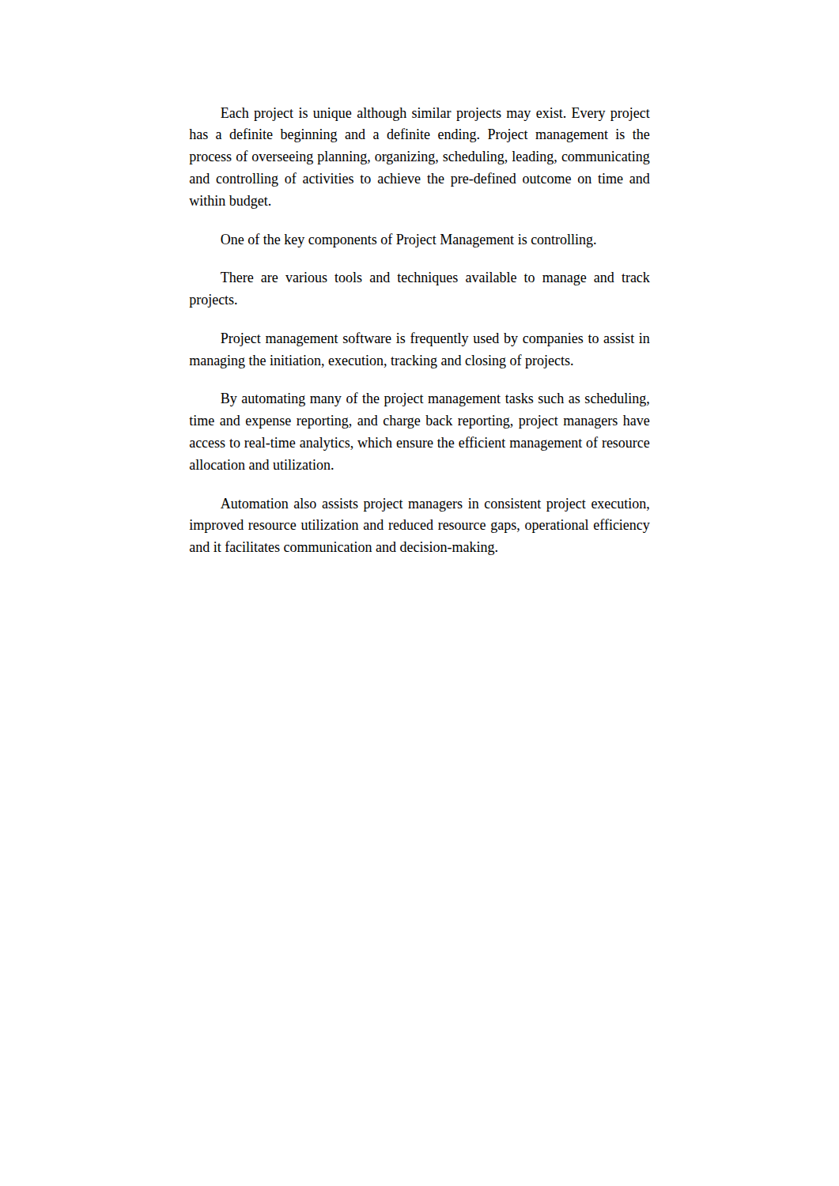Each project is unique although similar projects may exist. Every project has a definite beginning and a definite ending. Project management is the process of overseeing planning, organizing, scheduling, leading, communicating and controlling of activities to achieve the pre-defined outcome on time and within budget.
One of the key components of Project Management is controlling.
There are various tools and techniques available to manage and track projects.
Project management software is frequently used by companies to assist in managing the initiation, execution, tracking and closing of projects.
By automating many of the project management tasks such as scheduling, time and expense reporting, and charge back reporting, project managers have access to real-time analytics, which ensure the efficient management of resource allocation and utilization.
Automation also assists project managers in consistent project execution, improved resource utilization and reduced resource gaps, operational efficiency and it facilitates communication and decision-making.